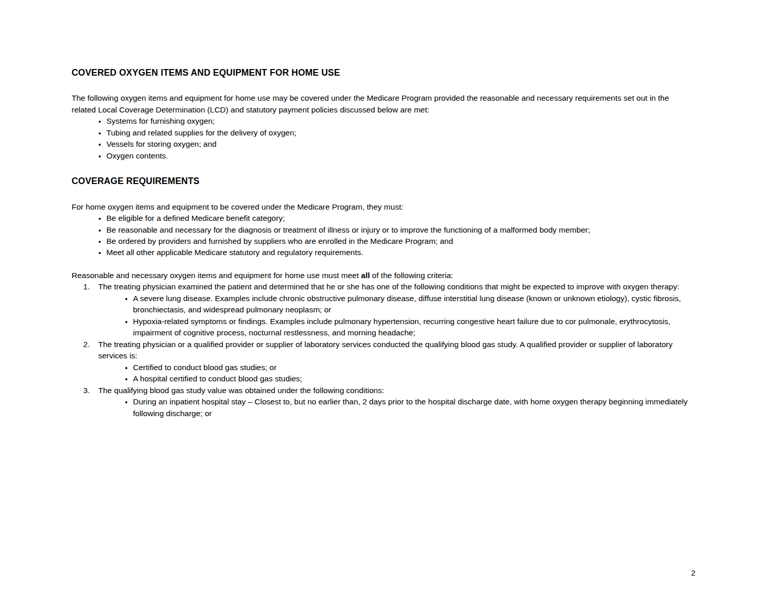COVERED OXYGEN ITEMS AND EQUIPMENT FOR HOME USE
The following oxygen items and equipment for home use may be covered under the Medicare Program provided the reasonable and necessary requirements set out in the related Local Coverage Determination (LCD) and statutory payment policies discussed below are met:
Systems for furnishing oxygen;
Tubing and related supplies for the delivery of oxygen;
Vessels for storing oxygen; and
Oxygen contents.
COVERAGE REQUIREMENTS
For home oxygen items and equipment to be covered under the Medicare Program, they must:
Be eligible for a defined Medicare benefit category;
Be reasonable and necessary for the diagnosis or treatment of illness or injury or to improve the functioning of a malformed body member;
Be ordered by providers and furnished by suppliers who are enrolled in the Medicare Program; and
Meet all other applicable Medicare statutory and regulatory requirements.
Reasonable and necessary oxygen items and equipment for home use must meet all of the following criteria:
The treating physician examined the patient and determined that he or she has one of the following conditions that might be expected to improve with oxygen therapy:
A severe lung disease. Examples include chronic obstructive pulmonary disease, diffuse interstitial lung disease (known or unknown etiology), cystic fibrosis, bronchiectasis, and widespread pulmonary neoplasm; or
Hypoxia-related symptoms or findings. Examples include pulmonary hypertension, recurring congestive heart failure due to cor pulmonale, erythrocytosis, impairment of cognitive process, nocturnal restlessness, and morning headache;
The treating physician or a qualified provider or supplier of laboratory services conducted the qualifying blood gas study. A qualified provider or supplier of laboratory services is:
Certified to conduct blood gas studies; or
A hospital certified to conduct blood gas studies;
The qualifying blood gas study value was obtained under the following conditions:
During an inpatient hospital stay – Closest to, but no earlier than, 2 days prior to the hospital discharge date, with home oxygen therapy beginning immediately following discharge; or
2